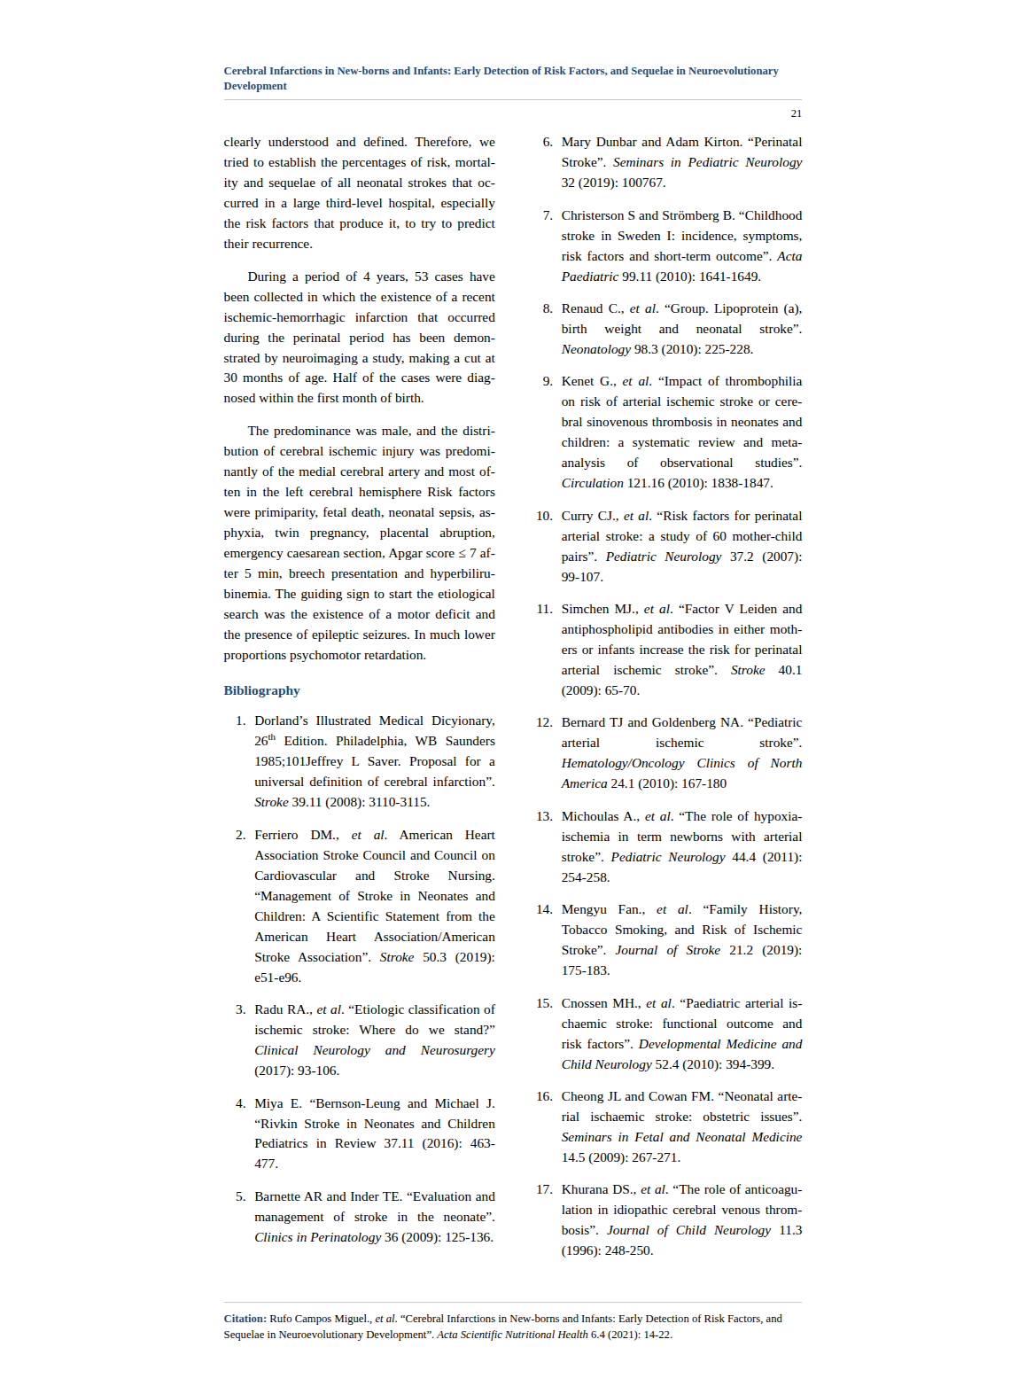Cerebral Infarctions in New-borns and Infants: Early Detection of Risk Factors, and Sequelae in Neuroevolutionary Development
21
clearly understood and defined. Therefore, we tried to establish the percentages of risk, mortality and sequelae of all neonatal strokes that occurred in a large third-level hospital, especially the risk factors that produce it, to try to predict their recurrence.
During a period of 4 years, 53 cases have been collected in which the existence of a recent ischemic-hemorrhagic infarction that occurred during the perinatal period has been demonstrated by neuroimaging a study, making a cut at 30 months of age. Half of the cases were diagnosed within the first month of birth.
The predominance was male, and the distribution of cerebral ischemic injury was predominantly of the medial cerebral artery and most often in the left cerebral hemisphere Risk factors were primiparity, fetal death, neonatal sepsis, asphyxia, twin pregnancy, placental abruption, emergency caesarean section, Apgar score ≤ 7 after 5 min, breech presentation and hyperbilirubinemia. The guiding sign to start the etiological search was the existence of a motor deficit and the presence of epileptic seizures. In much lower proportions psychomotor retardation.
Bibliography
Dorland’s Illustrated Medical Dicyionary, 26th Edition. Philadelphia, WB Saunders 1985;101Jeffrey L Saver. Proposal for a universal definition of cerebral infarction”. Stroke 39.11 (2008): 3110-3115.
Ferriero DM., et al. American Heart Association Stroke Council and Council on Cardiovascular and Stroke Nursing. “Management of Stroke in Neonates and Children: A Scientific Statement from the American Heart Association/American Stroke Association”. Stroke 50.3 (2019): e51-e96.
Radu RA., et al. “Etiologic classification of ischemic stroke: Where do we stand?” Clinical Neurology and Neurosurgery (2017): 93-106.
Miya E. “Bernson-Leung and Michael J. “Rivkin Stroke in Neonates and Children Pediatrics in Review 37.11 (2016): 463-477.
Barnette AR and Inder TE. “Evaluation and management of stroke in the neonate”. Clinics in Perinatology 36 (2009): 125-136.
Mary Dunbar and Adam Kirton. “Perinatal Stroke”. Seminars in Pediatric Neurology 32 (2019): 100767.
Christerson S and Strömberg B. “Childhood stroke in Sweden I: incidence, symptoms, risk factors and short-term outcome”. Acta Paediatric 99.11 (2010): 1641-1649.
Renaud C., et al. “Group. Lipoprotein (a), birth weight and neonatal stroke”. Neonatology 98.3 (2010): 225-228.
Kenet G., et al. “Impact of thrombophilia on risk of arterial ischemic stroke or cerebral sinovenous thrombosis in neonates and children: a systematic review and meta-analysis of observational studies”. Circulation 121.16 (2010): 1838-1847.
Curry CJ., et al. “Risk factors for perinatal arterial stroke: a study of 60 mother-child pairs”. Pediatric Neurology 37.2 (2007): 99-107.
Simchen MJ., et al. “Factor V Leiden and antiphospholipid antibodies in either mothers or infants increase the risk for perinatal arterial ischemic stroke”. Stroke 40.1 (2009): 65-70.
Bernard TJ and Goldenberg NA. “Pediatric arterial ischemic stroke”. Hematology/Oncology Clinics of North America 24.1 (2010): 167-180
Michoulas A., et al. “The role of hypoxia-ischemia in term newborns with arterial stroke”. Pediatric Neurology 44.4 (2011): 254-258.
Mengyu Fan., et al. “Family History, Tobacco Smoking, and Risk of Ischemic Stroke”. Journal of Stroke 21.2 (2019): 175-183.
Cnossen MH., et al. “Paediatric arterial ischaemic stroke: functional outcome and risk factors”. Developmental Medicine and Child Neurology 52.4 (2010): 394-399.
Cheong JL and Cowan FM. “Neonatal arterial ischaemic stroke: obstetric issues”. Seminars in Fetal and Neonatal Medicine 14.5 (2009): 267-271.
Khurana DS., et al. “The role of anticoagulation in idiopathic cerebral venous thrombosis”. Journal of Child Neurology 11.3 (1996): 248-250.
Citation: Rufo Campos Miguel., et al. “Cerebral Infarctions in New-borns and Infants: Early Detection of Risk Factors, and Sequelae in Neuroevolutionary Development”. Acta Scientific Nutritional Health 6.4 (2021): 14-22.